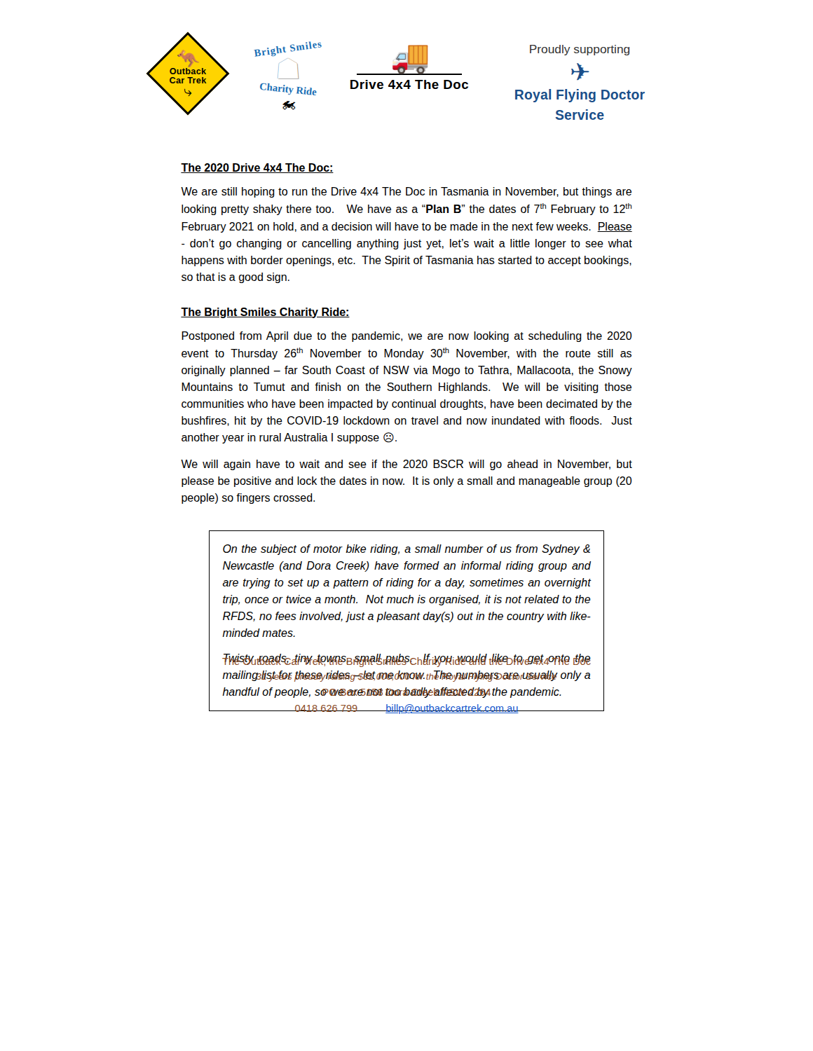🦘
Outback
Car Trek
⤷
Bright Smiles
☗
Charity Ride
🏍
🚚
Drive 4x4 The Doc
Proudly supporting
✈
Royal Flying Doctor Service
The 2020 Drive 4x4 The Doc:
We are still hoping to run the Drive 4x4 The Doc in Tasmania in November, but things are looking pretty shaky there too. We have as a “Plan B” the dates of 7th February to 12th February 2021 on hold, and a decision will have to be made in the next few weeks. Please - don’t go changing or cancelling anything just yet, let’s wait a little longer to see what happens with border openings, etc. The Spirit of Tasmania has started to accept bookings, so that is a good sign.
The Bright Smiles Charity Ride:
Postponed from April due to the pandemic, we are now looking at scheduling the 2020 event to Thursday 26th November to Monday 30th November, with the route still as originally planned – far South Coast of NSW via Mogo to Tathra, Mallacoota, the Snowy Mountains to Tumut and finish on the Southern Highlands. We will be visiting those communities who have been impacted by continual droughts, have been decimated by the bushfires, hit by the COVID-19 lockdown on travel and now inundated with floods. Just another year in rural Australia I suppose ☹.
We will again have to wait and see if the 2020 BSCR will go ahead in November, but please be positive and lock the dates in now. It is only a small and manageable group (20 people) so fingers crossed.
On the subject of motor bike riding, a small number of us from Sydney & Newcastle (and Dora Creek) have formed an informal riding group and are trying to set up a pattern of riding for a day, sometimes an overnight trip, once or twice a month. Not much is organised, it is not related to the RFDS, no fees involved, just a pleasant day(s) out in the country with like-minded mates.
Twisty roads, tiny towns, small pubs. If you would like to get onto the mailing list for these rides – let me know. The numbers are usually only a handful of people, so we are not too badly affected by the pandemic.
The Outback Car Trek, the Bright Smiles Charity Ride and the Drive 4x4 The Doc
31 years proudly raising $31,000,000 for the Royal Flying Doctor Service
PO Box 5158 Dora Creek NSW 2264
0418 626 799 billp@outbackcartrek.com.au